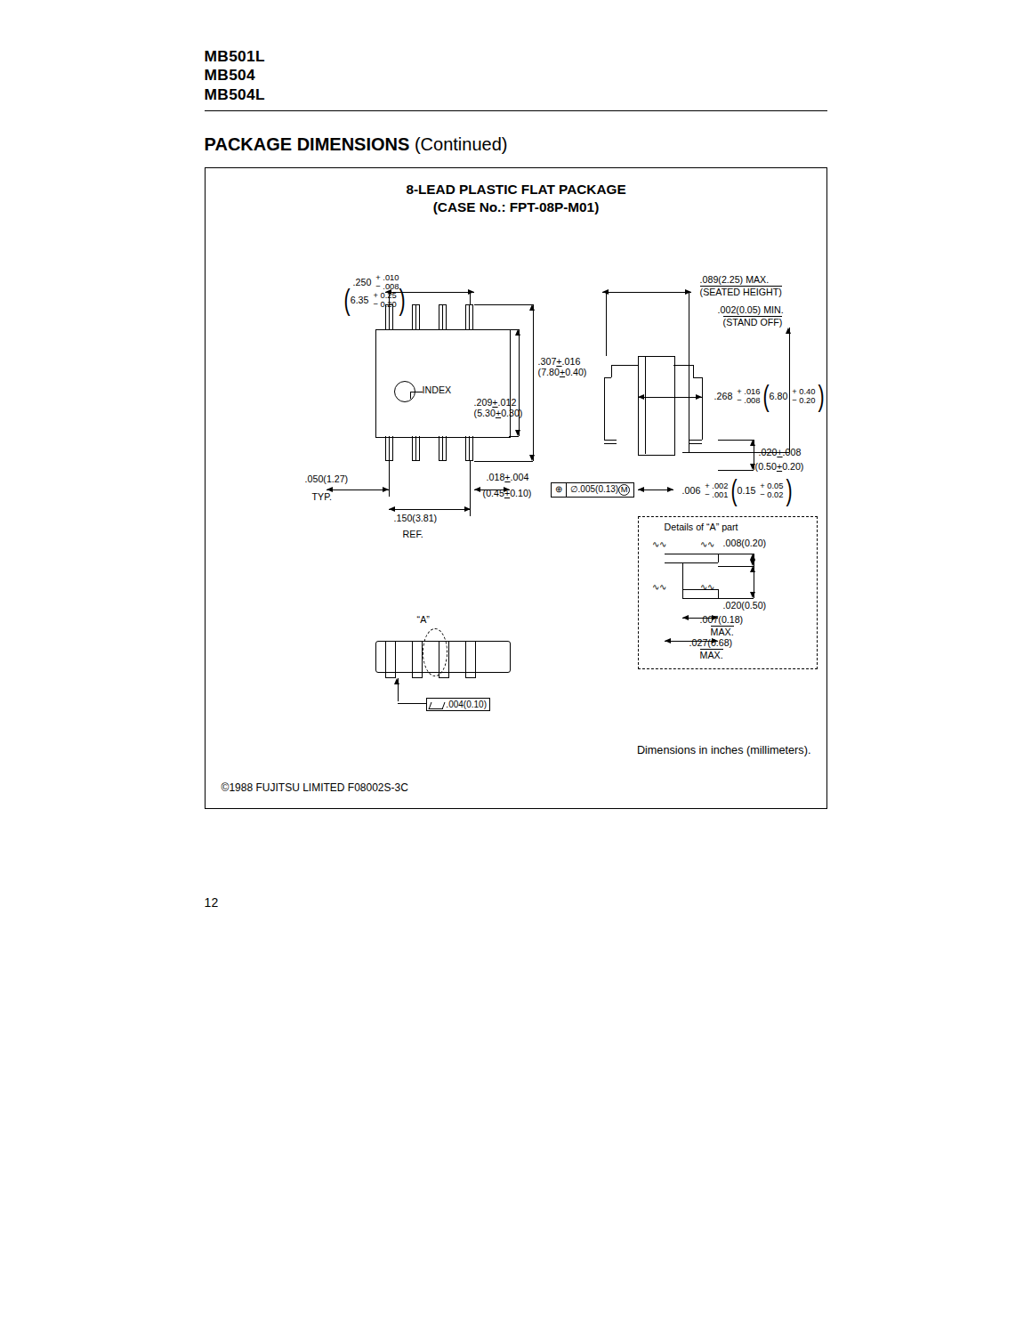MB501L
MB504
MB504L
PACKAGE DIMENSIONS (Continued)
8-LEAD PLASTIC FLAT PACKAGE
(CASE No.: FPT-08P-M01)
INDEX
.250 + .010
− .008
(6.35 + 0.25
− 0.20 )
.307+.016
(7.80+0.40)
.209+.012
(5.30+0.30)
.050(1.27)
TYP.
.150(3.81)
REF.
.018+.004
(0.45+0.10)
⊕
∅.005(0.13)M
“A”
.004(0.10)
.089(2.25) MAX.
(SEATED HEIGHT)
.002(0.05) MIN.
(STAND OFF)
.268 + .016
− .008 (6.80 + 0.40
− 0.20 )
.020+.008
(0.50+0.20)
.006 + .002
− .001 (0.15 + 0.05
− 0.02 )
Details of “A” part
∿∿
∿∿
∿∿
∿∿
.008(0.20)
.020(0.50)
.007(0.18)
MAX.
.027(0.68)
MAX.
Dimensions in inches (millimeters).
©1988 FUJITSU LIMITED F08002S-3C
12